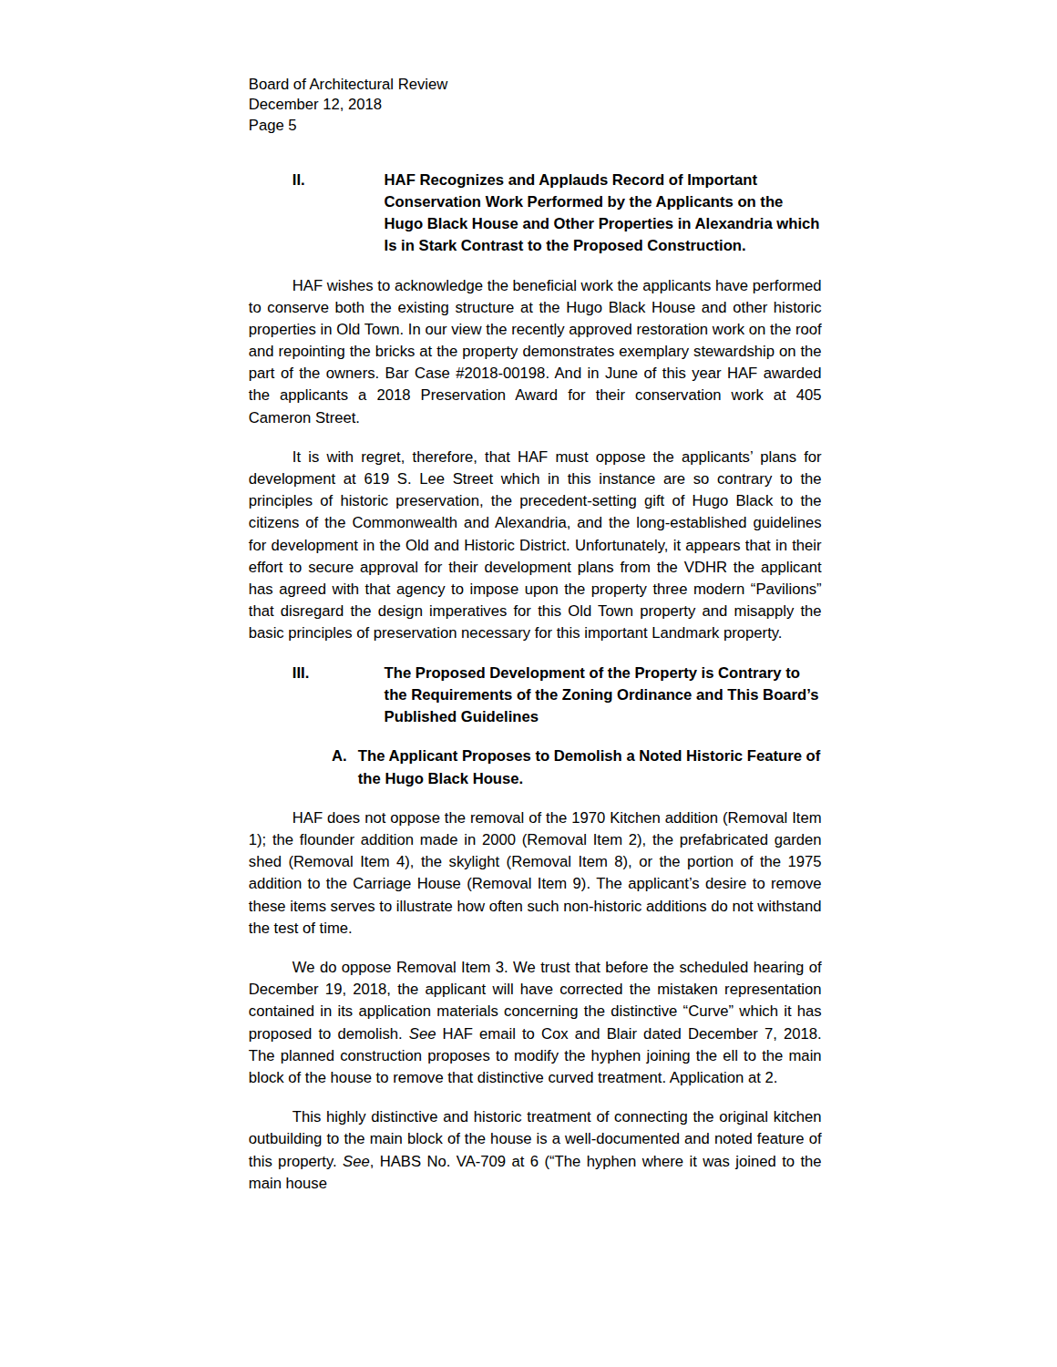Board of Architectural Review
December 12, 2018
Page 5
II. HAF Recognizes and Applauds Record of Important Conservation Work Performed by the Applicants on the Hugo Black House and Other Properties in Alexandria which Is in Stark Contrast to the Proposed Construction.
HAF wishes to acknowledge the beneficial work the applicants have performed to conserve both the existing structure at the Hugo Black House and other historic properties in Old Town. In our view the recently approved restoration work on the roof and repointing the bricks at the property demonstrates exemplary stewardship on the part of the owners. Bar Case #2018-00198. And in June of this year HAF awarded the applicants a 2018 Preservation Award for their conservation work at 405 Cameron Street.
It is with regret, therefore, that HAF must oppose the applicants’ plans for development at 619 S. Lee Street which in this instance are so contrary to the principles of historic preservation, the precedent-setting gift of Hugo Black to the citizens of the Commonwealth and Alexandria, and the long-established guidelines for development in the Old and Historic District. Unfortunately, it appears that in their effort to secure approval for their development plans from the VDHR the applicant has agreed with that agency to impose upon the property three modern “Pavilions” that disregard the design imperatives for this Old Town property and misapply the basic principles of preservation necessary for this important Landmark property.
III. The Proposed Development of the Property is Contrary to the Requirements of the Zoning Ordinance and This Board’s Published Guidelines
A. The Applicant Proposes to Demolish a Noted Historic Feature of the Hugo Black House.
HAF does not oppose the removal of the 1970 Kitchen addition (Removal Item 1); the flounder addition made in 2000 (Removal Item 2), the prefabricated garden shed (Removal Item 4), the skylight (Removal Item 8), or the portion of the 1975 addition to the Carriage House (Removal Item 9). The applicant’s desire to remove these items serves to illustrate how often such non-historic additions do not withstand the test of time.
We do oppose Removal Item 3. We trust that before the scheduled hearing of December 19, 2018, the applicant will have corrected the mistaken representation contained in its application materials concerning the distinctive “Curve” which it has proposed to demolish. See HAF email to Cox and Blair dated December 7, 2018. The planned construction proposes to modify the hyphen joining the ell to the main block of the house to remove that distinctive curved treatment. Application at 2.
This highly distinctive and historic treatment of connecting the original kitchen outbuilding to the main block of the house is a well-documented and noted feature of this property. See, HABS No. VA-709 at 6 (“The hyphen where it was joined to the main house